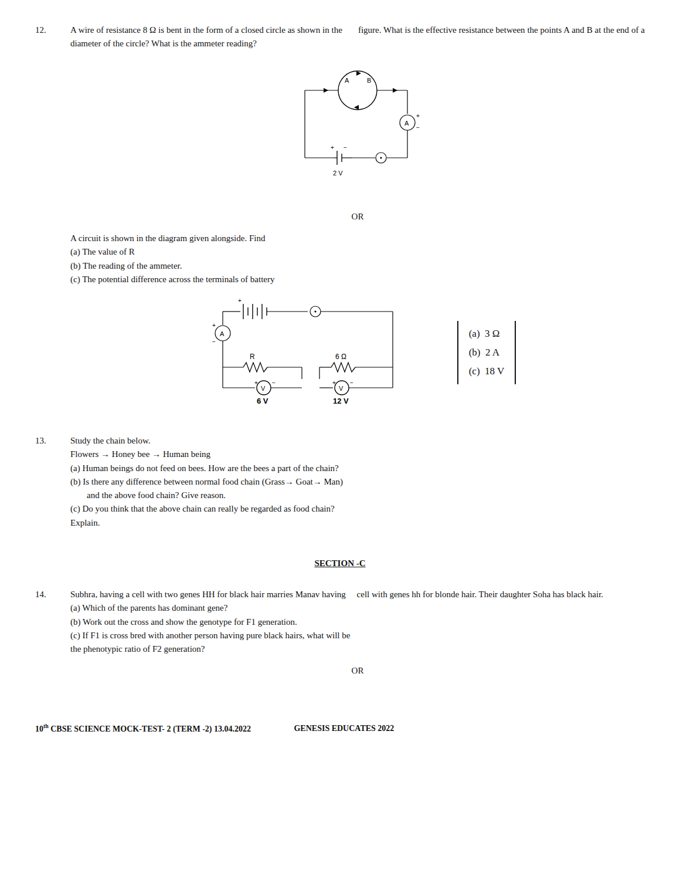12.
A wire of resistance 8 Ω is bent in the form of a closed circle as shown in the figure. What is the effective resistance between the points A and B at the end of a diameter of the circle? What is the ammeter reading?
A B A + − + − 2 V
OR
A circuit is shown in the diagram given alongside. Find
(a) The value of R
(b) The reading of the ammeter.
(c) The potential difference across the terminals of battery
+ A + − R 6 Ω V + − 6 V V + − 12 V
(a) 3 Ω
(b) 2 A
(c) 18 V
13.
Study the chain below.
Flowers → Honey bee → Human being
(a) Human beings do not feed on bees. How are the bees a part of the chain?
(b) Is there any difference between normal food chain (Grass→ Goat→ Man)
and the above food chain? Give reason.
(c) Do you think that the above chain can really be regarded as food chain?
Explain.
SECTION -C
14.
Subhra, having a cell with two genes HH for black hair marries Manav having cell with genes hh for blonde hair. Their daughter Soha has black hair.
(a) Which of the parents has dominant gene?
(b) Work out the cross and show the genotype for F1 generation.
(c) If F1 is cross bred with another person having pure black hairs, what will be
the phenotypic ratio of F2 generation?
OR
10th CBSE SCIENCE MOCK-TEST- 2 (TERM -2) 13.04.2022 GENESIS EDUCATES 2022